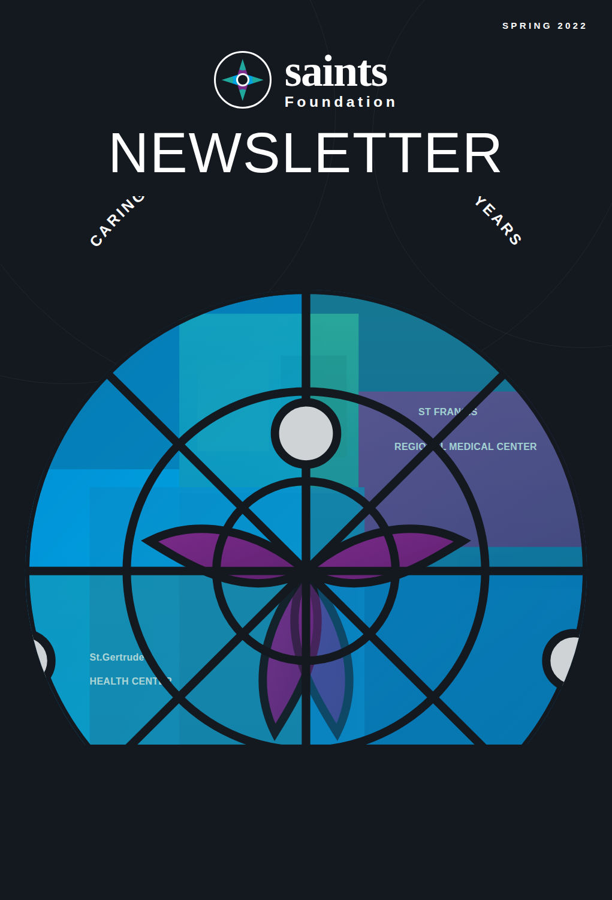Spring 2022
saints Foundation
Newsletter
Caring for our community for over 70 years Caring for our community for over 70 years Stained-glass collage of Saints Foundation facilities A circular stained-glass pattern in blue, teal and purple overlaid on archival photographs of St. Francis Regional Medical Center and St. Gertrude's Health Center. ST FRANCIS REGIONAL MEDICAL CENTER St.Gertrude's HEALTH CENTER
Saints Foundation Newsletter, Spring 2022. Caring for our community for over 70 years.